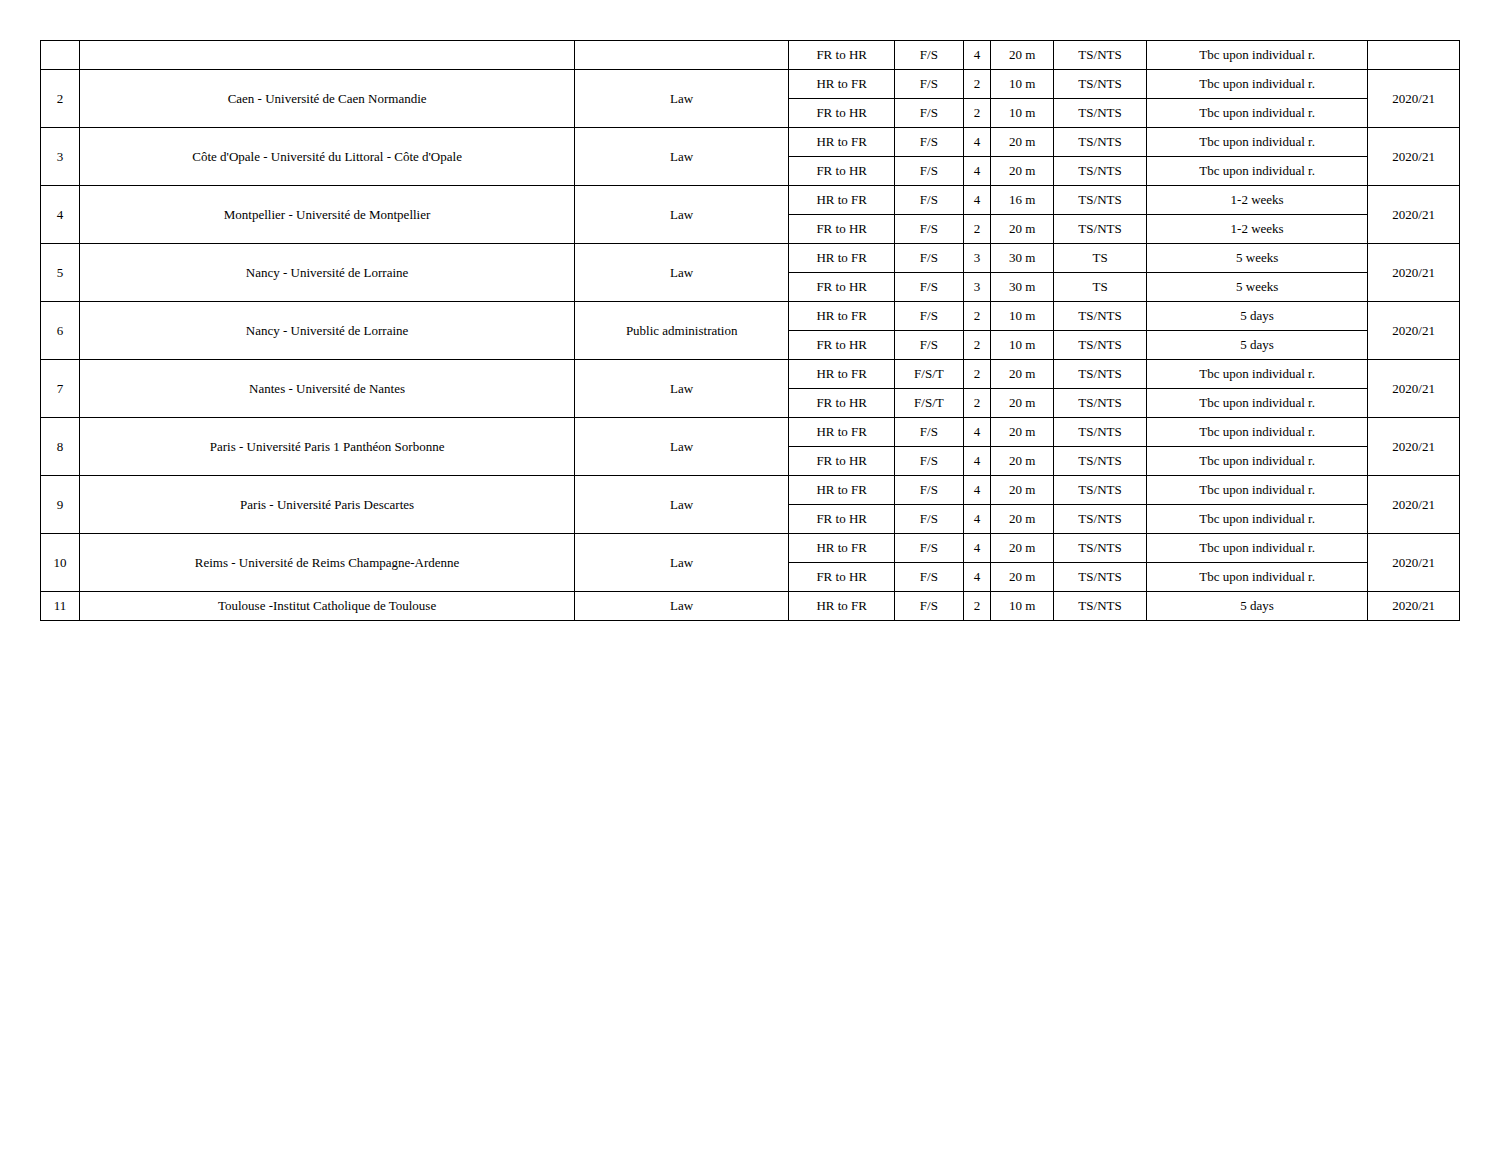| | | | FR to HR | F/S | 4 | 20 m | TS/NTS | Tbc upon individual r. | |
| 2 | Caen - Université de Caen Normandie | Law | HR to FR | F/S | 2 | 10 m | TS/NTS | Tbc upon individual r. | 2020/21 |
| FR to HR | F/S | 2 | 10 m | TS/NTS | Tbc upon individual r. |
| 3 | Côte d'Opale - Université du Littoral - Côte d'Opale | Law | HR to FR | F/S | 4 | 20 m | TS/NTS | Tbc upon individual r. | 2020/21 |
| FR to HR | F/S | 4 | 20 m | TS/NTS | Tbc upon individual r. |
| 4 | Montpellier - Université de Montpellier | Law | HR to FR | F/S | 4 | 16 m | TS/NTS | 1-2 weeks | 2020/21 |
| FR to HR | F/S | 2 | 20 m | TS/NTS | 1-2 weeks |
| 5 | Nancy - Université de Lorraine | Law | HR to FR | F/S | 3 | 30 m | TS | 5 weeks | 2020/21 |
| FR to HR | F/S | 3 | 30 m | TS | 5 weeks |
| 6 | Nancy - Université de Lorraine | Public administration | HR to FR | F/S | 2 | 10 m | TS/NTS | 5 days | 2020/21 |
| FR to HR | F/S | 2 | 10 m | TS/NTS | 5 days |
| 7 | Nantes - Université de Nantes | Law | HR to FR | F/S/T | 2 | 20 m | TS/NTS | Tbc upon individual r. | 2020/21 |
| FR to HR | F/S/T | 2 | 20 m | TS/NTS | Tbc upon individual r. |
| 8 | Paris - Université Paris 1 Panthéon Sorbonne | Law | HR to FR | F/S | 4 | 20 m | TS/NTS | Tbc upon individual r. | 2020/21 |
| FR to HR | F/S | 4 | 20 m | TS/NTS | Tbc upon individual r. |
| 9 | Paris - Université Paris Descartes | Law | HR to FR | F/S | 4 | 20 m | TS/NTS | Tbc upon individual r. | 2020/21 |
| FR to HR | F/S | 4 | 20 m | TS/NTS | Tbc upon individual r. |
| 10 | Reims - Université de Reims Champagne-Ardenne | Law | HR to FR | F/S | 4 | 20 m | TS/NTS | Tbc upon individual r. | 2020/21 |
| FR to HR | F/S | 4 | 20 m | TS/NTS | Tbc upon individual r. |
| 11 | Toulouse -Institut Catholique de Toulouse | Law | HR to FR | F/S | 2 | 10 m | TS/NTS | 5 days | 2020/21 |